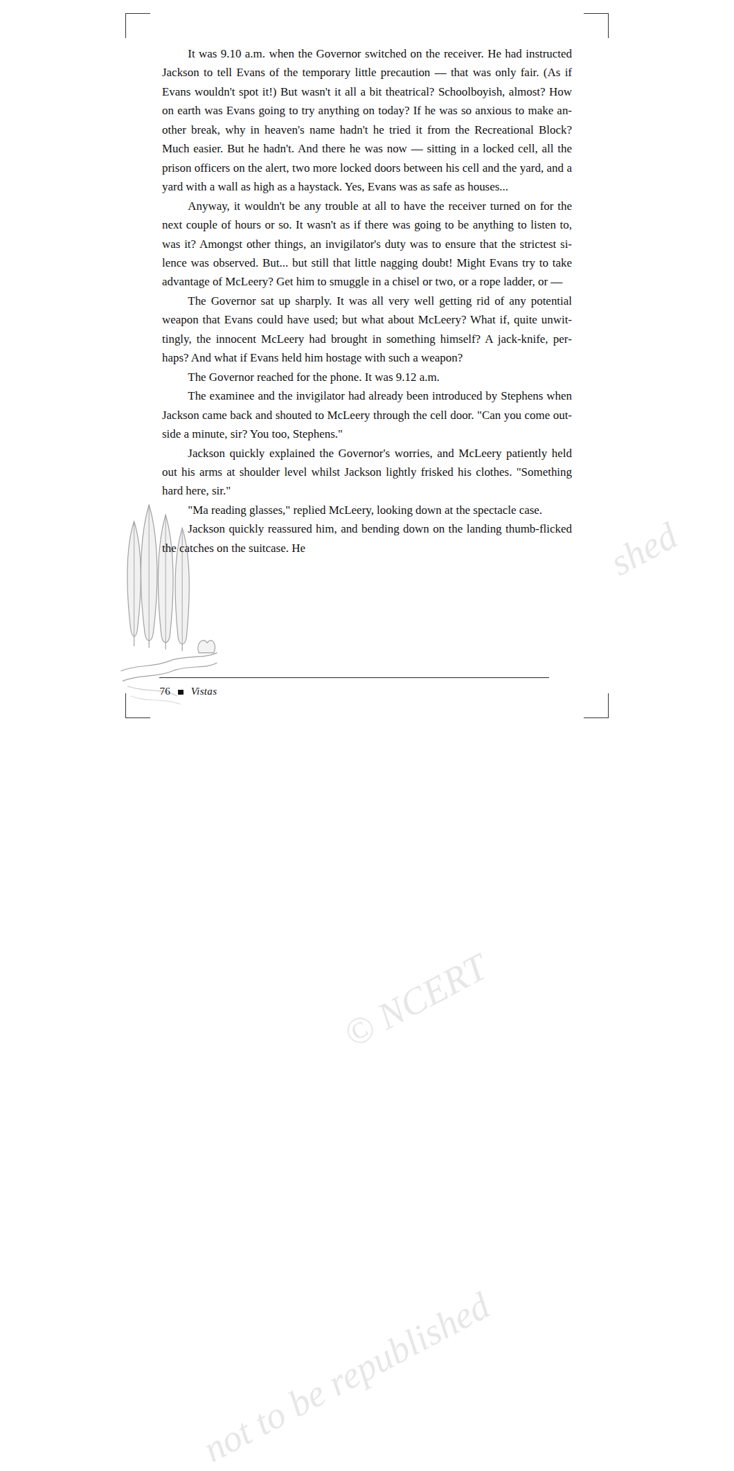shed
© NCERT
not to be republished
It was 9.10 a.m. when the Governor switched on the receiver. He had instructed Jackson to tell Evans of the temporary little precaution — that was only fair. (As if Evans wouldn't spot it!) But wasn't it all a bit theatrical? Schoolboyish, almost? How on earth was Evans going to try anything on today? If he was so anxious to make another break, why in heaven's name hadn't he tried it from the Recreational Block? Much easier. But he hadn't. And there he was now — sitting in a locked cell, all the prison officers on the alert, two more locked doors between his cell and the yard, and a yard with a wall as high as a haystack. Yes, Evans was as safe as houses...
Anyway, it wouldn't be any trouble at all to have the receiver turned on for the next couple of hours or so. It wasn't as if there was going to be anything to listen to, was it? Amongst other things, an invigilator's duty was to ensure that the strictest silence was observed. But... but still that little nagging doubt! Might Evans try to take advantage of McLeery? Get him to smuggle in a chisel or two, or a rope ladder, or —
The Governor sat up sharply. It was all very well getting rid of any potential weapon that Evans could have used; but what about McLeery? What if, quite unwittingly, the innocent McLeery had brought in something himself? A jack-knife, perhaps? And what if Evans held him hostage with such a weapon?
The Governor reached for the phone. It was 9.12 a.m.
The examinee and the invigilator had already been introduced by Stephens when Jackson came back and shouted to McLeery through the cell door. "Can you come outside a minute, sir? You too, Stephens."
Jackson quickly explained the Governor's worries, and McLeery patiently held out his arms at shoulder level whilst Jackson lightly frisked his clothes. "Something hard here, sir."
"Ma reading glasses," replied McLeery, looking down at the spectacle case.
Jackson quickly reassured him, and bending down on the landing thumb-flicked the catches on the suitcase. He
76 Vistas